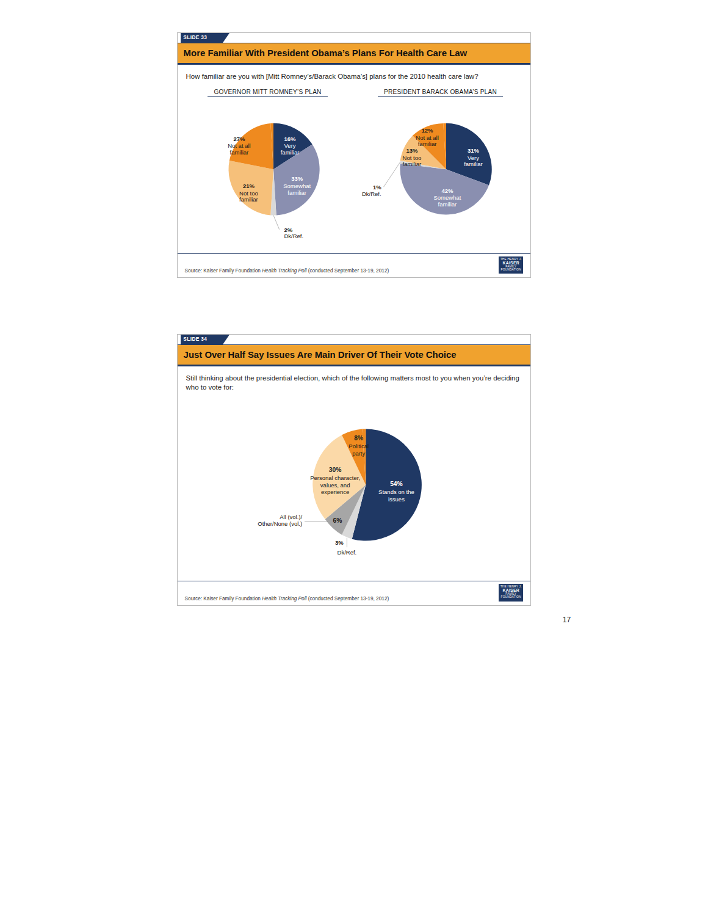SLIDE 33
More Familiar With President Obama’s Plans For Health Care Law
How familiar are you with [Mitt Romney’s/Barack Obama’s] plans for the 2010 health care law?
GOVERNOR MITT ROMNEY’S PLAN
16% Very familiar 33% Somewhat familiar 21% Not too familiar 27% Not at all familiar 2% Dk/Ref.
PRESIDENT BARACK OBAMA’S PLAN
31% Very familiar 42% Somewhat familiar 13% Not too familiar 12% Not at all familiar 1% Dk/Ref.
Source: Kaiser Family Foundation Health Tracking Poll (conducted September 13-19, 2012) THE HENRY J.KAISERFAMILY
FOUNDATION
SLIDE 34
Just Over Half Say Issues Are Main Driver Of Their Vote Choice
Still thinking about the presidential election, which of the following matters most to you when you’re deciding who to vote for:
54% Stands on the issues 30% Personal character, values, and experience 8% Political party 6% All (vol.)/ Other/None (vol.) 3% Dk/Ref.
Source: Kaiser Family Foundation Health Tracking Poll (conducted September 13-19, 2012) THE HENRY J.KAISERFAMILY
FOUNDATION
17